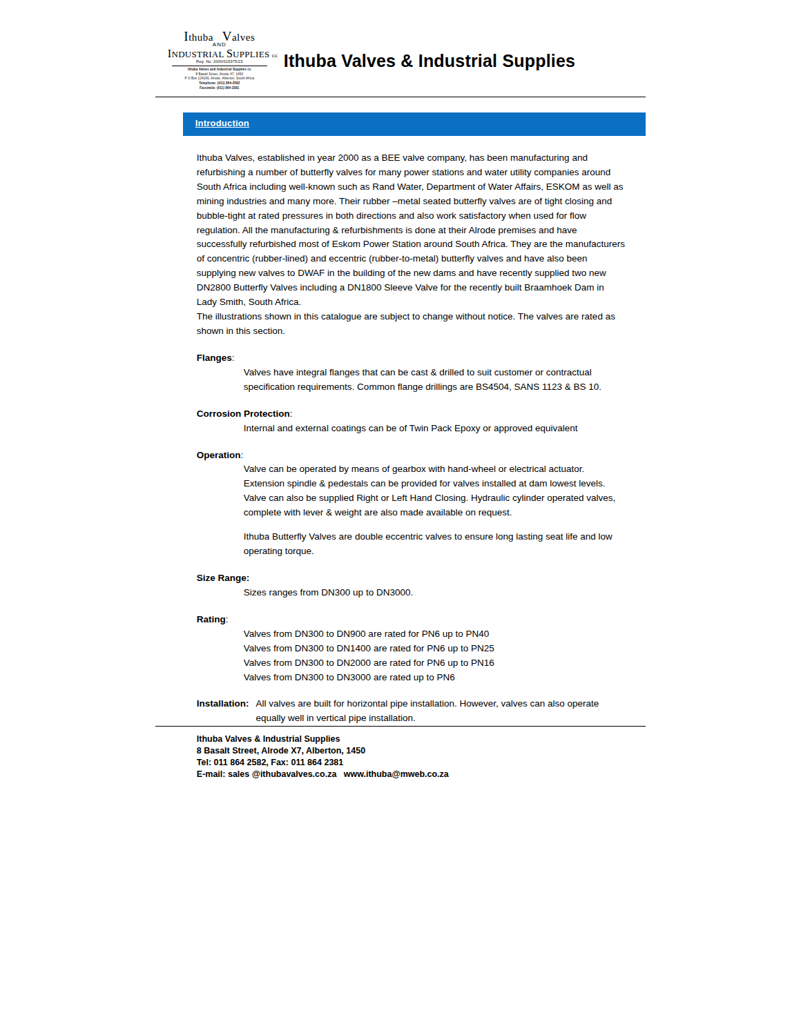Ithuba Valves
AND
INDUSTRIAL SUPPLIES cc
Reg. No. 2000/015375/23
Ithuba Valves and Industrial Supplies cc
8 Basalt Street, Alrode X7, 1450
P O Box 124166, Alrode, Alberton, South Africa
Telephone: (011) 864-2582
Facsimile: (011) 864-2381
Ithuba Valves & Industrial Supplies
Introduction
Ithuba Valves, established in year 2000 as a BEE valve company, has been manufacturing and refurbishing a number of butterfly valves for many power stations and water utility companies around South Africa including well-known such as Rand Water, Department of Water Affairs, ESKOM as well as mining industries and many more. Their rubber –metal seated butterfly valves are of tight closing and bubble-tight at rated pressures in both directions and also work satisfactory when used for flow regulation. All the manufacturing & refurbishments is done at their Alrode premises and have successfully refurbished most of Eskom Power Station around South Africa. They are the manufacturers of concentric (rubber-lined) and eccentric (rubber-to-metal) butterfly valves and have also been supplying new valves to DWAF in the building of the new dams and have recently supplied two new DN2800 Butterfly Valves including a DN1800 Sleeve Valve for the recently built Braamhoek Dam in Lady Smith, South Africa.
The illustrations shown in this catalogue are subject to change without notice. The valves are rated as shown in this section.
Flanges:
Valves have integral flanges that can be cast & drilled to suit customer or contractual specification requirements. Common flange drillings are BS4504, SANS 1123 & BS 10.
Corrosion Protection:
Internal and external coatings can be of Twin Pack Epoxy or approved equivalent
Operation:
Valve can be operated by means of gearbox with hand-wheel or electrical actuator. Extension spindle & pedestals can be provided for valves installed at dam lowest levels. Valve can also be supplied Right or Left Hand Closing. Hydraulic cylinder operated valves, complete with lever & weight are also made available on request.
Ithuba Butterfly Valves are double eccentric valves to ensure long lasting seat life and low operating torque.
Size Range:
Sizes ranges from DN300 up to DN3000.
Rating:
Valves from DN300 to DN900 are rated for PN6 up to PN40
Valves from DN300 to DN1400 are rated for PN6 up to PN25
Valves from DN300 to DN2000 are rated for PN6 up to PN16
Valves from DN300 to DN3000 are rated up to PN6
Installation:
All valves are built for horizontal pipe installation. However, valves can also operate equally well in vertical pipe installation.
Ithuba Valves & Industrial Supplies
8 Basalt Street, Alrode X7, Alberton, 1450
Tel: 011 864 2582, Fax: 011 864 2381
E-mail: sales @ithubavalves.co.za www.ithuba@mweb.co.za